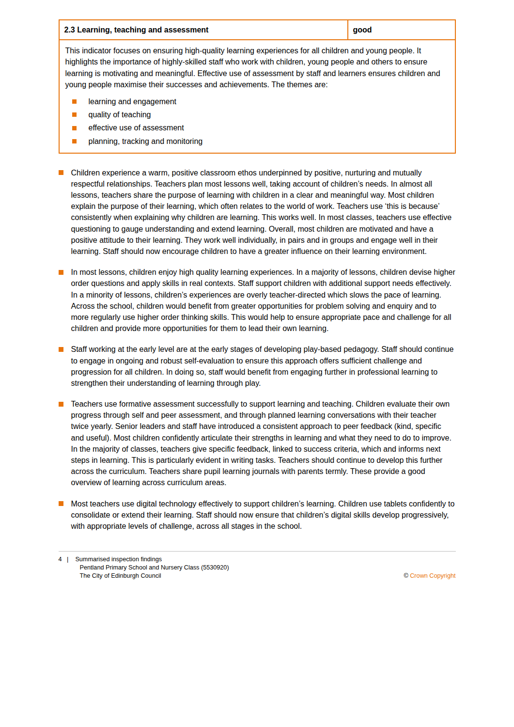2.3 Learning, teaching and assessment
good
This indicator focuses on ensuring high-quality learning experiences for all children and young people. It highlights the importance of highly-skilled staff who work with children, young people and others to ensure learning is motivating and meaningful. Effective use of assessment by staff and learners ensures children and young people maximise their successes and achievements. The themes are:
learning and engagement
quality of teaching
effective use of assessment
planning, tracking and monitoring
Children experience a warm, positive classroom ethos underpinned by positive, nurturing and mutually respectful relationships. Teachers plan most lessons well, taking account of children’s needs. In almost all lessons, teachers share the purpose of learning with children in a clear and meaningful way. Most children explain the purpose of their learning, which often relates to the world of work. Teachers use ‘this is because’ consistently when explaining why children are learning. This works well. In most classes, teachers use effective questioning to gauge understanding and extend learning. Overall, most children are motivated and have a positive attitude to their learning. They work well individually, in pairs and in groups and engage well in their learning. Staff should now encourage children to have a greater influence on their learning environment.
In most lessons, children enjoy high quality learning experiences. In a majority of lessons, children devise higher order questions and apply skills in real contexts. Staff support children with additional support needs effectively. In a minority of lessons, children’s experiences are overly teacher-directed which slows the pace of learning. Across the school, children would benefit from greater opportunities for problem solving and enquiry and to more regularly use higher order thinking skills. This would help to ensure appropriate pace and challenge for all children and provide more opportunities for them to lead their own learning.
Staff working at the early level are at the early stages of developing play-based pedagogy. Staff should continue to engage in ongoing and robust self-evaluation to ensure this approach offers sufficient challenge and progression for all children. In doing so, staff would benefit from engaging further in professional learning to strengthen their understanding of learning through play.
Teachers use formative assessment successfully to support learning and teaching. Children evaluate their own progress through self and peer assessment, and through planned learning conversations with their teacher twice yearly. Senior leaders and staff have introduced a consistent approach to peer feedback (kind, specific and useful). Most children confidently articulate their strengths in learning and what they need to do to improve. In the majority of classes, teachers give specific feedback, linked to success criteria, which and informs next steps in learning. This is particularly evident in writing tasks. Teachers should continue to develop this further across the curriculum. Teachers share pupil learning journals with parents termly. These provide a good overview of learning across curriculum areas.
Most teachers use digital technology effectively to support children’s learning. Children use tablets confidently to consolidate or extend their learning. Staff should now ensure that children’s digital skills develop progressively, with appropriate levels of challenge, across all stages in the school.
4 |Summarised inspection findings
Pentland Primary School and Nursery Class (5530920)
The City of Edinburgh Council
© Crown Copyright